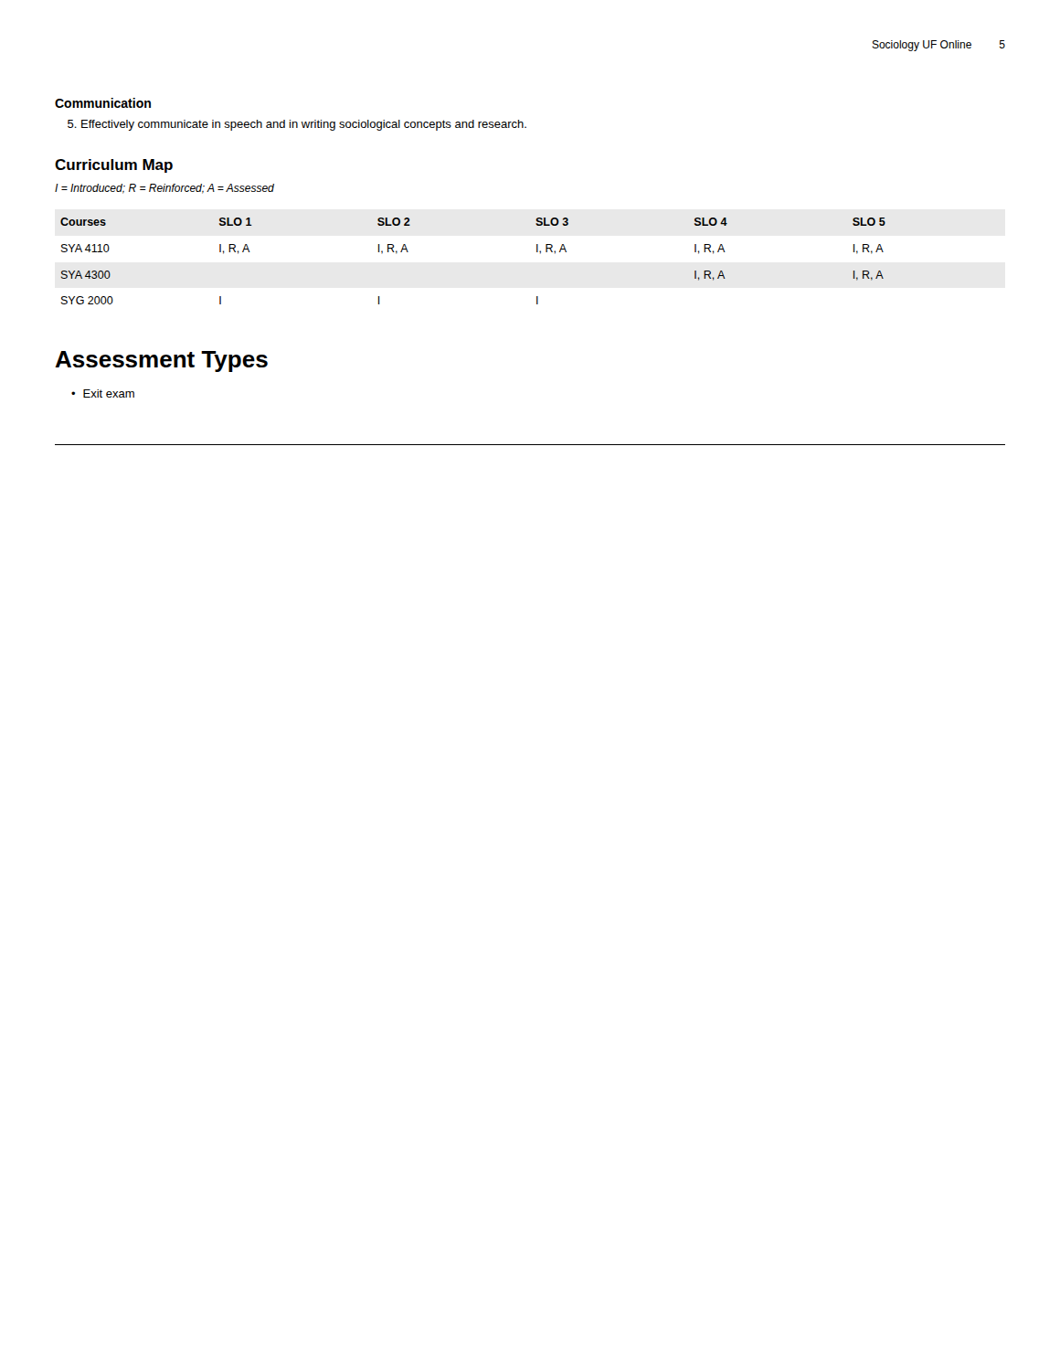Sociology UF Online5
Communication
Effectively communicate in speech and in writing sociological concepts and research.
Curriculum Map
I = Introduced; R = Reinforced; A = Assessed
| Courses | SLO 1 | SLO 2 | SLO 3 | SLO 4 | SLO 5 |
| --- | --- | --- | --- | --- | --- |
| SYA 4110 | I, R, A | I, R, A | I, R, A | I, R, A | I, R, A |
| SYA 4300 | | | | I, R, A | I, R, A |
| SYG 2000 | I | I | I | | |
Assessment Types
Exit exam